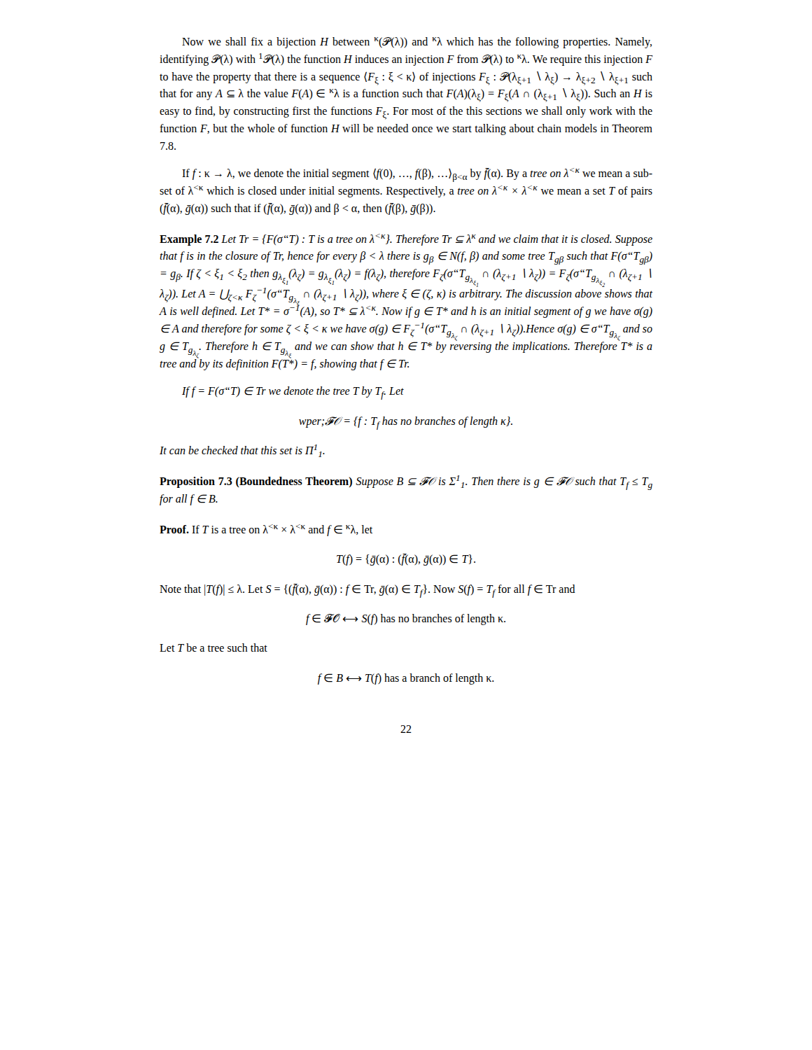Now we shall fix a bijection H between κ(𝒫(λ)) and κλ which has the following properties. Namely, identifying 𝒫(λ) with 1𝒫(λ) the function H induces an injection F from 𝒫(λ) to κλ. We require this injection F to have the property that there is a sequence ⟨Fξ : ξ < κ⟩ of injections Fξ : 𝒫(λξ+1 ∖ λξ) → λξ+2 ∖ λξ+1 such that for any A ⊆ λ the value F(A) ∈ κλ is a function such that F(A)(λξ) = Fξ(A ∩ (λξ+1 ∖ λξ)). Such an H is easy to find, by constructing first the functions Fξ. For most of the this sections we shall only work with the function F, but the whole of function H will be needed once we start talking about chain models in Theorem 7.8.
If f : κ → λ, we denote the initial segment ⟨f(0), …, f(β), …⟩β<α by f̄(α). By a tree on λ<κ we mean a subset of λ<κ which is closed under initial segments. Respectively, a tree on λ<κ × λ<κ we mean a set T of pairs (f̄(α), ḡ(α)) such that if (f̄(α), ḡ(α)) and β < α, then (f̄(β), ḡ(β)).
Example 7.2 Let Tr = {F(σ“T) : T is a tree on λ<κ}. Therefore Tr ⊆ λκ and we claim that it is closed. Suppose that f is in the closure of Tr, hence for every β < λ there is gβ ∈ N(f, β) and some tree Tgβ such that F(σ“Tgβ) = gβ. If ζ < ξ1 < ξ2 then gλξ1(λζ) = gλξ1(λζ) = f(λζ), therefore Fζ(σ“Tgλξ1 ∩ (λζ+1 ∖ λζ)) = Fζ(σ“Tgλξ2 ∩ (λζ+1 ∖ λζ)). Let A = ⋃ζ<κ Fζ−1(σ“Tgλξ ∩ (λζ+1 ∖ λζ)), where ξ ∈ (ζ, κ) is arbitrary. The discussion above shows that A is well defined. Let T* = σ−1(A), so T* ⊆ λ<κ. Now if g ∈ T* and h is an initial segment of g we have σ(g) ∈ A and therefore for some ζ < ξ < κ we have σ(g) ∈ Fζ−1(σ“Tgλζ ∩ (λζ+1 ∖ λζ)).Hence σ(g) ∈ σ“Tgλζ and so g ∈ Tgλζ. Therefore h ∈ Tgλξ and we can show that h ∈ T* by reversing the implications. Therefore T* is a tree and by its definition F(T*) = f, showing that f ∈ Tr.
If f = F(σ“T) ∈ Tr we denote the tree T by Tf. Let
wper; 𝓕𝒪 = {f : Tf has no branches of length κ}.
It can be checked that this set is Π11.
Proposition 7.3 (Boundedness Theorem) Suppose B ⊆ 𝓕𝒪 is Σ11. Then there is g ∈ 𝓕𝒪 such that Tf ≤ Tg for all f ∈ B.
Proof. If T is a tree on λ<κ × λ<κ and f ∈ κλ, let
T(f) = {ḡ(α) : (f̄(α), ḡ(α)) ∈ T}.
Note that |T(f)| ≤ λ. Let S = {(f̄(α), ḡ(α)) : f ∈ Tr, ḡ(α) ∈ Tf}. Now S(f) = Tf for all f ∈ Tr and
f ∈ 𝓕𝒪 ⟷ S(f) has no branches of length κ.
Let T be a tree such that
f ∈ B ⟷ T(f) has a branch of length κ.
22